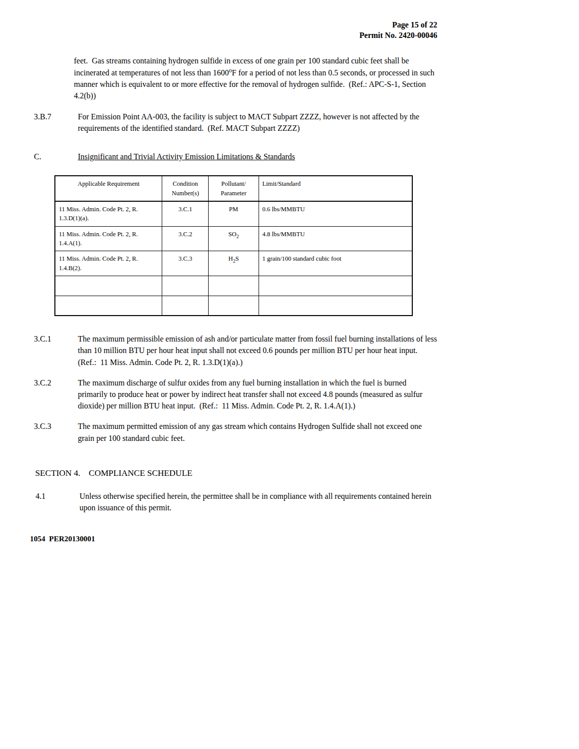Page 15 of 22
Permit No. 2420-00046
feet. Gas streams containing hydrogen sulfide in excess of one grain per 100 standard cubic feet shall be incinerated at temperatures of not less than 1600oF for a period of not less than 0.5 seconds, or processed in such manner which is equivalent to or more effective for the removal of hydrogen sulfide. (Ref.: APC-S-1, Section 4.2(b))
3.B.7
For Emission Point AA-003, the facility is subject to MACT Subpart ZZZZ, however is not affected by the requirements of the identified standard. (Ref. MACT Subpart ZZZZ)
C.
Insignificant and Trivial Activity Emission Limitations & Standards
| Applicable Requirement | Condition Number(s) | Pollutant/ Parameter | Limit/Standard |
| --- | --- | --- | --- |
| 11 Miss. Admin. Code Pt. 2, R. 1.3.D(1)(a). | 3.C.1 | PM | 0.6 lbs/MMBTU |
| 11 Miss. Admin. Code Pt. 2, R. 1.4.A(1). | 3.C.2 | SO 2 | 4.8 lbs/MMBTU |
| 11 Miss. Admin. Code Pt. 2, R. 1.4.B(2). | 3.C.3 | H 2 S | 1 grain/100 standard cubic foot |
3.C.1
The maximum permissible emission of ash and/or particulate matter from fossil fuel burning installations of less than 10 million BTU per hour heat input shall not exceed 0.6 pounds per million BTU per hour heat input. (Ref.: 11 Miss. Admin. Code Pt. 2, R. 1.3.D(1)(a).)
3.C.2
The maximum discharge of sulfur oxides from any fuel burning installation in which the fuel is burned primarily to produce heat or power by indirect heat transfer shall not exceed 4.8 pounds (measured as sulfur dioxide) per million BTU heat input. (Ref.: 11 Miss. Admin. Code Pt. 2, R. 1.4.A(1).)
3.C.3
The maximum permitted emission of any gas stream which contains Hydrogen Sulfide shall not exceed one grain per 100 standard cubic feet.
SECTION 4. COMPLIANCE SCHEDULE
4.1
Unless otherwise specified herein, the permittee shall be in compliance with all requirements contained herein upon issuance of this permit.
1054 PER20130001